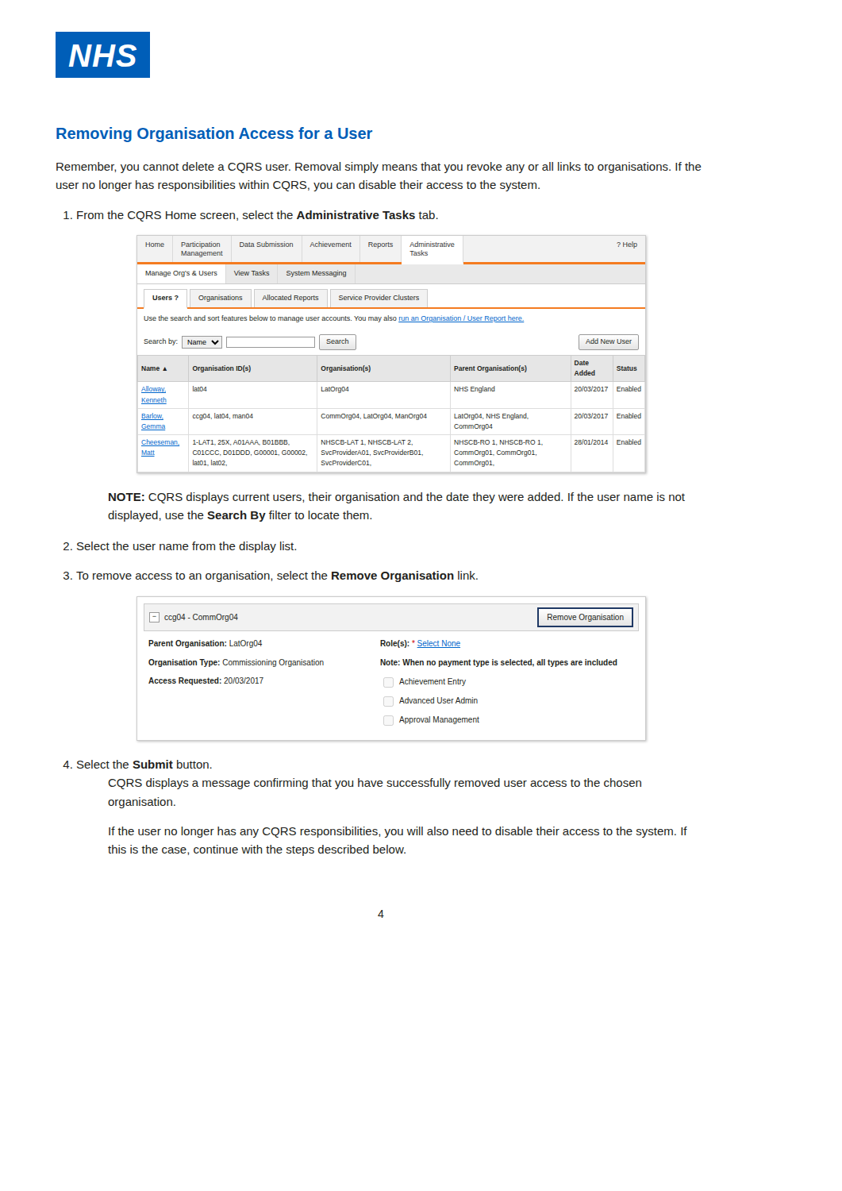NHS
Removing Organisation Access for a User
Remember, you cannot delete a CQRS user. Removal simply means that you revoke any or all links to organisations. If the user no longer has responsibilities within CQRS, you can disable their access to the system.
From the CQRS Home screen, select the Administrative Tasks tab.
Home
Participation
Management
Data Submission
Achievement
Reports
Administrative
Tasks
? Help
Manage Org's & Users
View Tasks
System Messaging
Users ?
Organisations
Allocated Reports
Service Provider Clusters
Use the search and sort features below to manage user accounts. You may also run an Organisation / User Report here.
Search by: Name Search Add New User
| Name ▲ | Organisation ID(s) | Organisation(s) | Parent Organisation(s) | Date Added | Status |
| --- | --- | --- | --- | --- | --- |
| Alloway, Kenneth | lat04 | LatOrg04 | NHS England | 20/03/2017 | Enabled |
| Barlow, Gemma | ccg04, lat04, man04 | CommOrg04, LatOrg04, ManOrg04 | LatOrg04, NHS England, CommOrg04 | 20/03/2017 | Enabled |
| Cheeseman, Matt | 1-LAT1, 25X, A01AAA, B01BBB, C01CCC, D01DDD, G00001, G00002, lat01, lat02, | NHSCB-LAT 1, NHSCB-LAT 2, SvcProviderA01, SvcProviderB01, SvcProviderC01, | NHSCB-RO 1, NHSCB-RO 1, CommOrg01, CommOrg01, CommOrg01, | 28/01/2014 | Enabled |
NOTE: CQRS displays current users, their organisation and the date they were added. If the user name is not displayed, use the Search By filter to locate them.
Select the user name from the display list.
To remove access to an organisation, select the Remove Organisation link.
− ccg04 - CommOrg04 Remove Organisation
Parent Organisation: LatOrg04
Organisation Type: Commissioning Organisation
Access Requested: 20/03/2017
Role(s): * Select None
Note: When no payment type is selected, all types are included
Achievement Entry
Advanced User Admin
Approval Management
Select the Submit button.
CQRS displays a message confirming that you have successfully removed user access to the chosen organisation.
If the user no longer has any CQRS responsibilities, you will also need to disable their access to the system. If this is the case, continue with the steps described below.
4